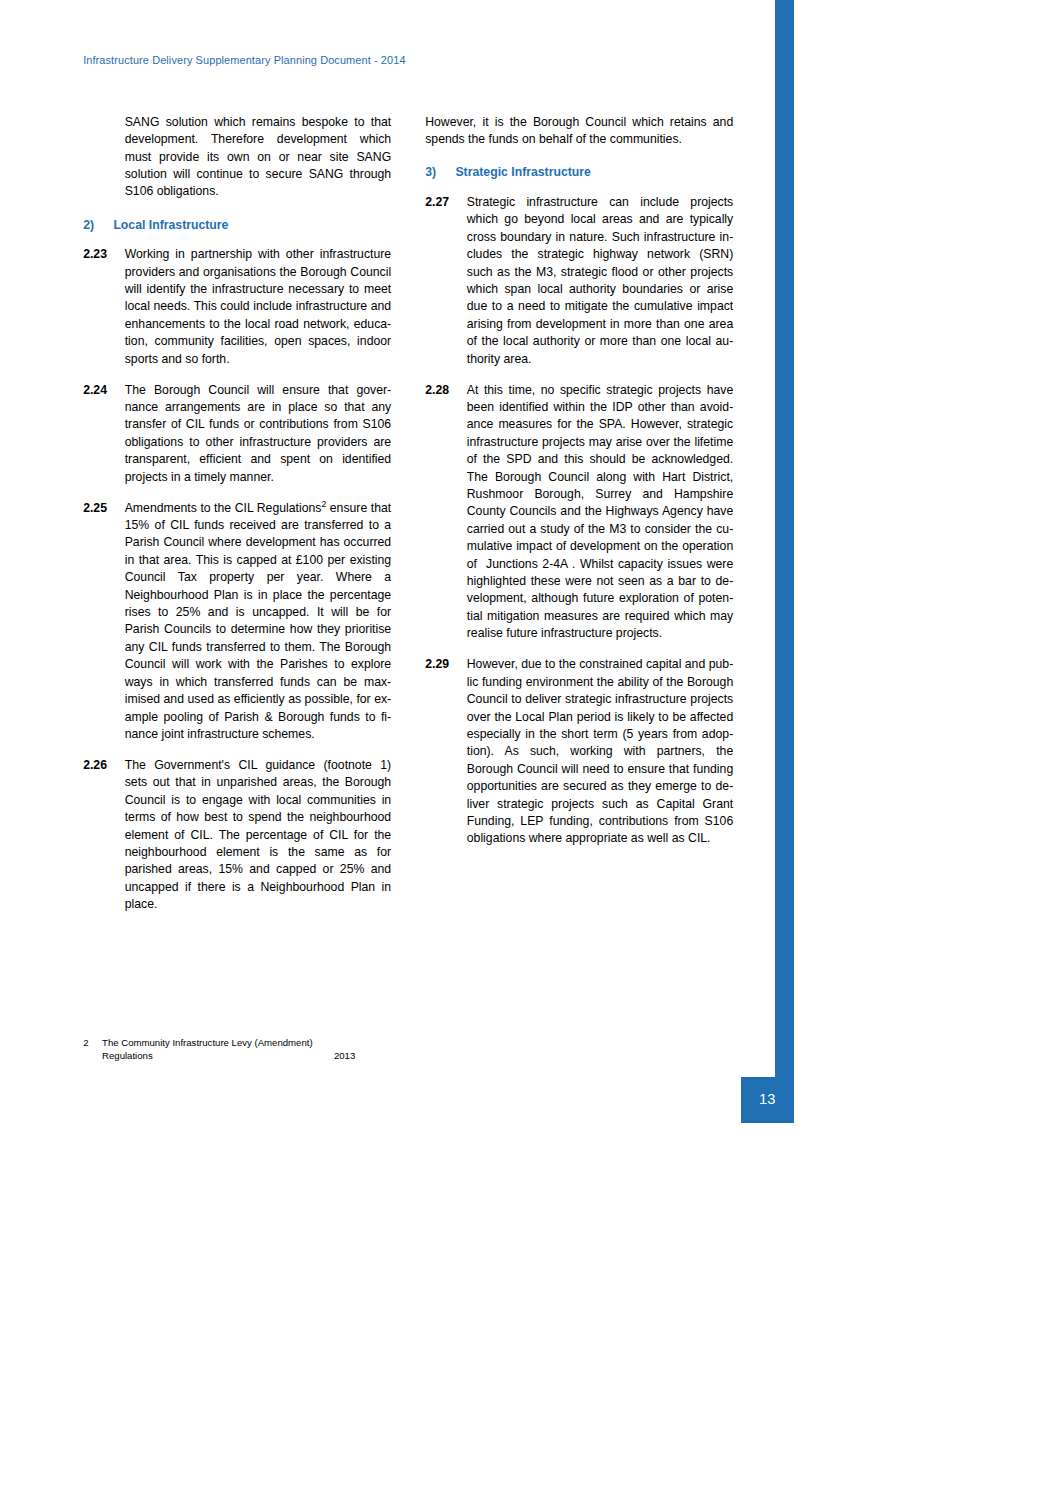Infrastructure Delivery Supplementary Planning Document - 2014
SANG solution which remains bespoke to that development. Therefore development which must provide its own on or near site SANG solution will continue to secure SANG through S106 obligations.
2)
Local Infrastructure
2.23
Working in partnership with other infrastructure providers and organisations the Borough Council will identify the infrastructure necessary to meet local needs. This could include infrastructure and enhancements to the local road network, education, community facilities, open spaces, indoor sports and so forth.
2.24
The Borough Council will ensure that governance arrangements are in place so that any transfer of CIL funds or contributions from S106 obligations to other infrastructure providers are transparent, efficient and spent on identified projects in a timely manner.
2.25
Amendments to the CIL Regulations2 ensure that 15% of CIL funds received are transferred to a Parish Council where development has occurred in that area. This is capped at £100 per existing Council Tax property per year. Where a Neighbourhood Plan is in place the percentage rises to 25% and is uncapped. It will be for Parish Councils to determine how they prioritise any CIL funds transferred to them. The Borough Council will work with the Parishes to explore ways in which transferred funds can be maximised and used as efficiently as possible, for example pooling of Parish & Borough funds to finance joint infrastructure schemes.
2.26
The Government's CIL guidance (footnote 1) sets out that in unparished areas, the Borough Council is to engage with local communities in terms of how best to spend the neighbourhood element of CIL. The percentage of CIL for the neighbourhood element is the same as for parished areas, 15% and capped or 25% and uncapped if there is a Neighbourhood Plan in place.
However, it is the Borough Council which retains and spends the funds on behalf of the communities.
3)
Strategic Infrastructure
2.27
Strategic infrastructure can include projects which go beyond local areas and are typically cross boundary in nature. Such infrastructure includes the strategic highway network (SRN) such as the M3, strategic flood or other projects which span local authority boundaries or arise due to a need to mitigate the cumulative impact arising from development in more than one area of the local authority or more than one local authority area.
2.28
At this time, no specific strategic projects have been identified within the IDP other than avoidance measures for the SPA. However, strategic infrastructure projects may arise over the lifetime of the SPD and this should be acknowledged. The Borough Council along with Hart District, Rushmoor Borough, Surrey and Hampshire County Councils and the Highways Agency have carried out a study of the M3 to consider the cumulative impact of development on the operation of Junctions 2-4A . Whilst capacity issues were highlighted these were not seen as a bar to development, although future exploration of potential mitigation measures are required which may realise future infrastructure projects.
2.29
However, due to the constrained capital and public funding environment the ability of the Borough Council to deliver strategic infrastructure projects over the Local Plan period is likely to be affected especially in the short term (5 years from adoption). As such, working with partners, the Borough Council will need to ensure that funding opportunities are secured as they emerge to deliver strategic projects such as Capital Grant Funding, LEP funding, contributions from S106 obligations where appropriate as well as CIL.
2
The Community Infrastructure Levy (Amendment)
Regulations 2013
13